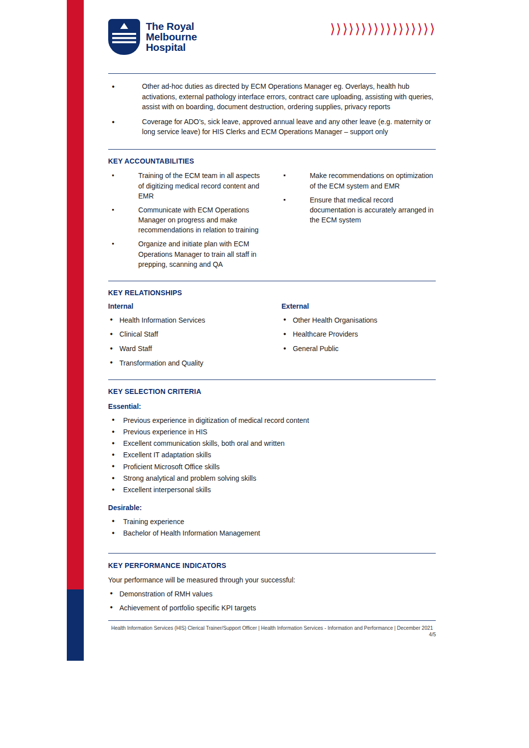The Royal Melbourne Hospital
⟩⟩⟩⟩⟩⟩⟩⟩⟩⟩⟩⟩⟩⟩⟩⟩⟩
Other ad-hoc duties as directed by ECM Operations Manager eg. Overlays, health hub activations, external pathology interface errors, contract care uploading, assisting with queries, assist with on boarding, document destruction, ordering supplies, privacy reports
Coverage for ADO’s, sick leave, approved annual leave and any other leave (e.g. maternity or long service leave) for HIS Clerks and ECM Operations Manager – support only
KEY ACCOUNTABILITIES
Training of the ECM team in all aspects of digitizing medical record content and EMR
Communicate with ECM Operations Manager on progress and make recommendations in relation to training
Organize and initiate plan with ECM Operations Manager to train all staff in prepping, scanning and QA
Make recommendations on optimization of the ECM system and EMR
Ensure that medical record documentation is accurately arranged in the ECM system
KEY RELATIONSHIPS
Internal
Health Information Services
Clinical Staff
Ward Staff
Transformation and Quality
External
Other Health Organisations
Healthcare Providers
General Public
KEY SELECTION CRITERIA
Essential:
Previous experience in digitization of medical record content
Previous experience in HIS
Excellent communication skills, both oral and written
Excellent IT adaptation skills
Proficient Microsoft Office skills
Strong analytical and problem solving skills
Excellent interpersonal skills
Desirable:
Training experience
Bachelor of Health Information Management
KEY PERFORMANCE INDICATORS
Your performance will be measured through your successful:
Demonstration of RMH values
Achievement of portfolio specific KPI targets
Health Information Services (HIS) Clerical Trainer/Support Officer | Health Information Services - Information and Performance | December 2021 4/5